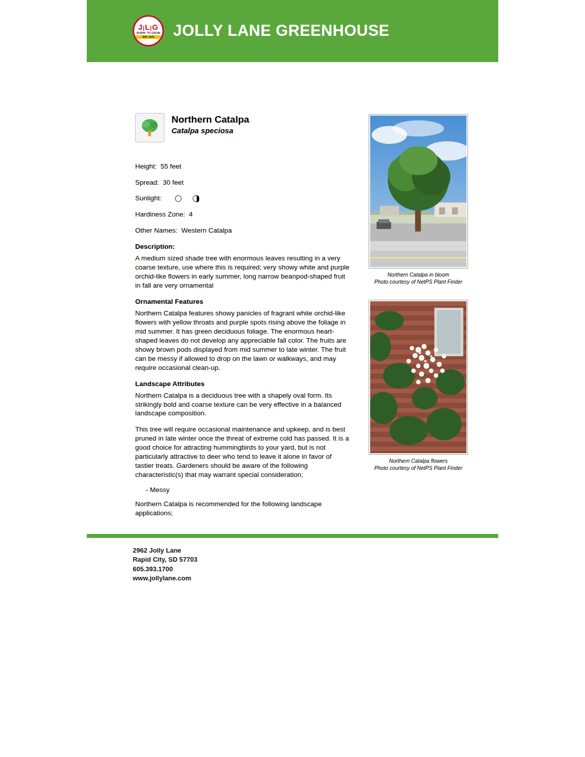J|L|G
BURIN' TO GROW
EST. 1972
Jolly Lane Greenhouse
Northern Catalpa
Catalpa speciosa
Height: 55 feet
Spread: 30 feet
Sunlight:
Hardiness Zone: 4
Other Names: Western Catalpa
Description:
A medium sized shade tree with enormous leaves resulting in a very coarse texture, use where this is required; very showy white and purple orchid-like flowers in early summer, long narrow beanpod-shaped fruit in fall are very ornamental
Ornamental Features
Northern Catalpa features showy panicles of fragrant white orchid-like flowers with yellow throats and purple spots rising above the foliage in mid summer. It has green deciduous foliage. The enormous heart-shaped leaves do not develop any appreciable fall color. The fruits are showy brown pods displayed from mid summer to late winter. The fruit can be messy if allowed to drop on the lawn or walkways, and may require occasional clean-up.
Landscape Attributes
Northern Catalpa is a deciduous tree with a shapely oval form. Its strikingly bold and coarse texture can be very effective in a balanced landscape composition.
This tree will require occasional maintenance and upkeep, and is best pruned in late winter once the threat of extreme cold has passed. It is a good choice for attracting hummingbirds to your yard, but is not particularly attractive to deer who tend to leave it alone in favor of tastier treats. Gardeners should be aware of the following characteristic(s) that may warrant special consideration;
- Messy
Northern Catalpa is recommended for the following landscape applications;
Northern Catalpa in bloom
Photo courtesy of NetPS Plant Finder
Northern Catalpa flowers
Photo courtesy of NetPS Plant Finder
2962 Jolly Lane
Rapid City, SD 57703
605.393.1700
www.jollylane.com